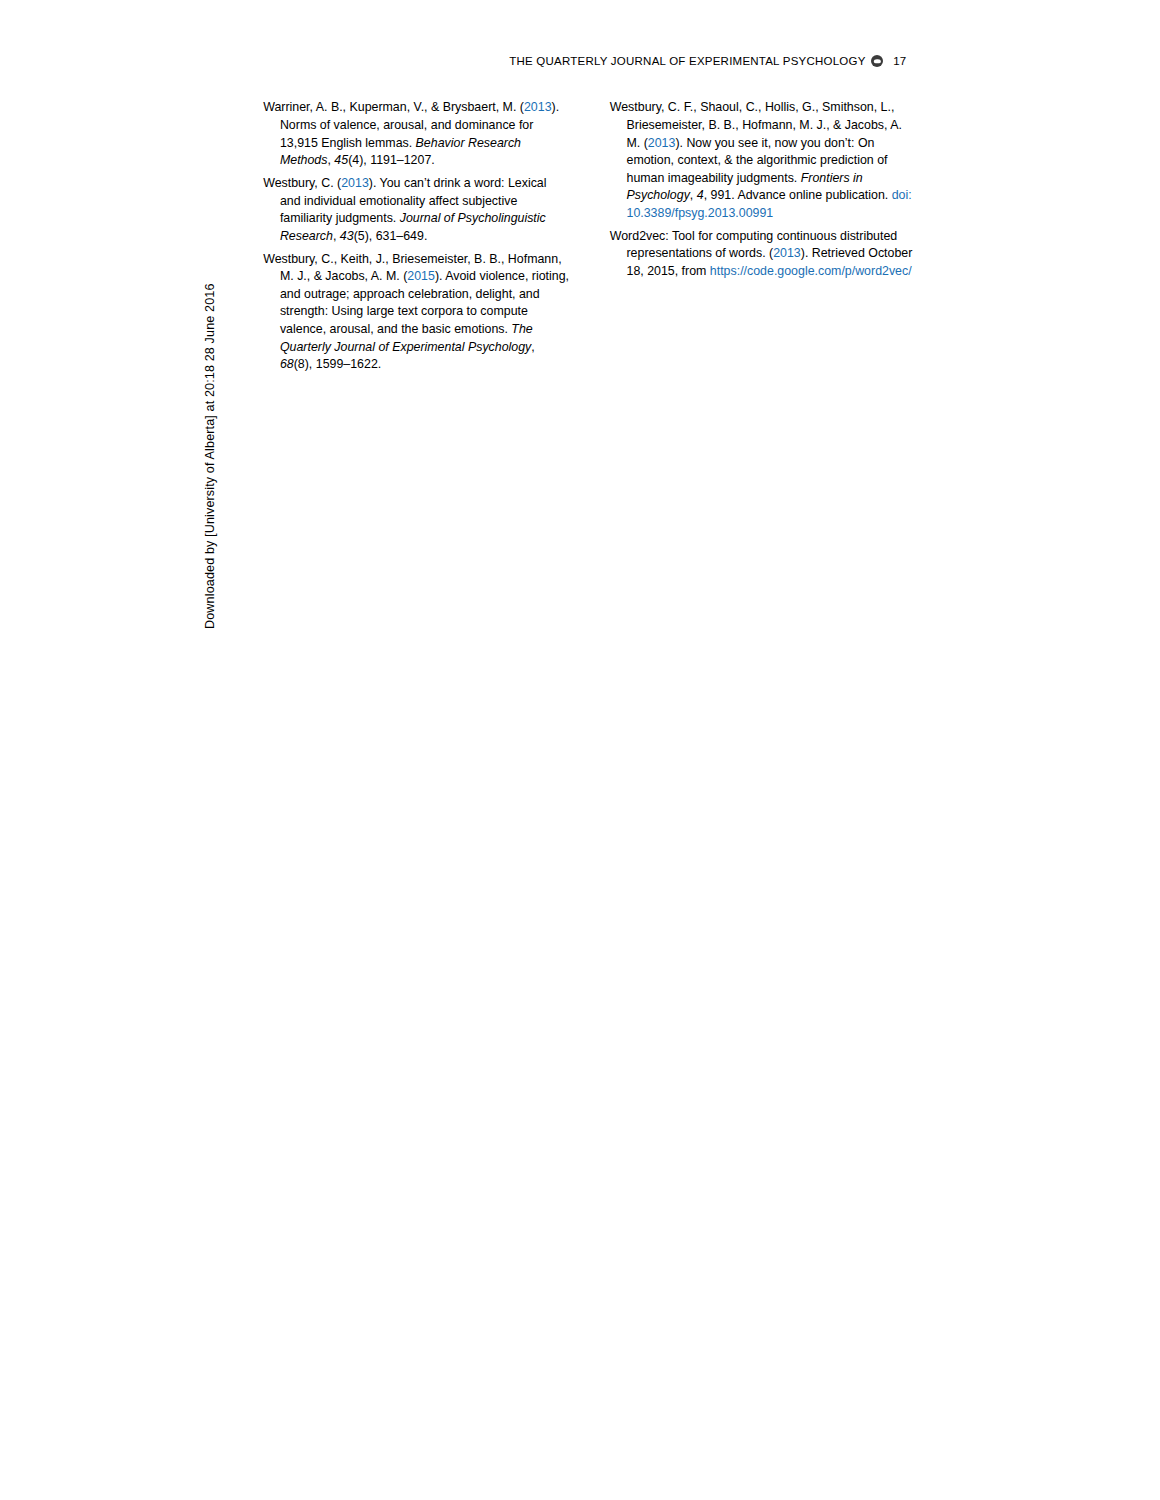Downloaded by [University of Alberta] at 20:18 28 June 2016
The Quarterly Journal of Experimental Psychology 17
Warriner, A. B., Kuperman, V., & Brysbaert, M. (2013). Norms of valence, arousal, and dominance for 13,915 English lemmas. Behavior Research Methods, 45(4), 1191–1207.
Westbury, C. (2013). You can’t drink a word: Lexical and individual emotionality affect subjective familiarity judgments. Journal of Psycholinguistic Research, 43(5), 631–649.
Westbury, C., Keith, J., Briesemeister, B. B., Hofmann, M. J., & Jacobs, A. M. (2015). Avoid violence, rioting, and outrage; approach celebration, delight, and strength: Using large text corpora to compute valence, arousal, and the basic emotions. The Quarterly Journal of Experimental Psychology, 68(8), 1599–1622.
Westbury, C. F., Shaoul, C., Hollis, G., Smithson, L., Briesemeister, B. B., Hofmann, M. J., & Jacobs, A. M. (2013). Now you see it, now you don’t: On emotion, context, & the algorithmic prediction of human imageability judgments. Frontiers in Psychology, 4, 991. Advance online publication. doi:10.3389/fpsyg.2013.00991
Word2vec: Tool for computing continuous distributed representations of words. (2013). Retrieved October 18, 2015, from https://code.google.com/p/word2vec/